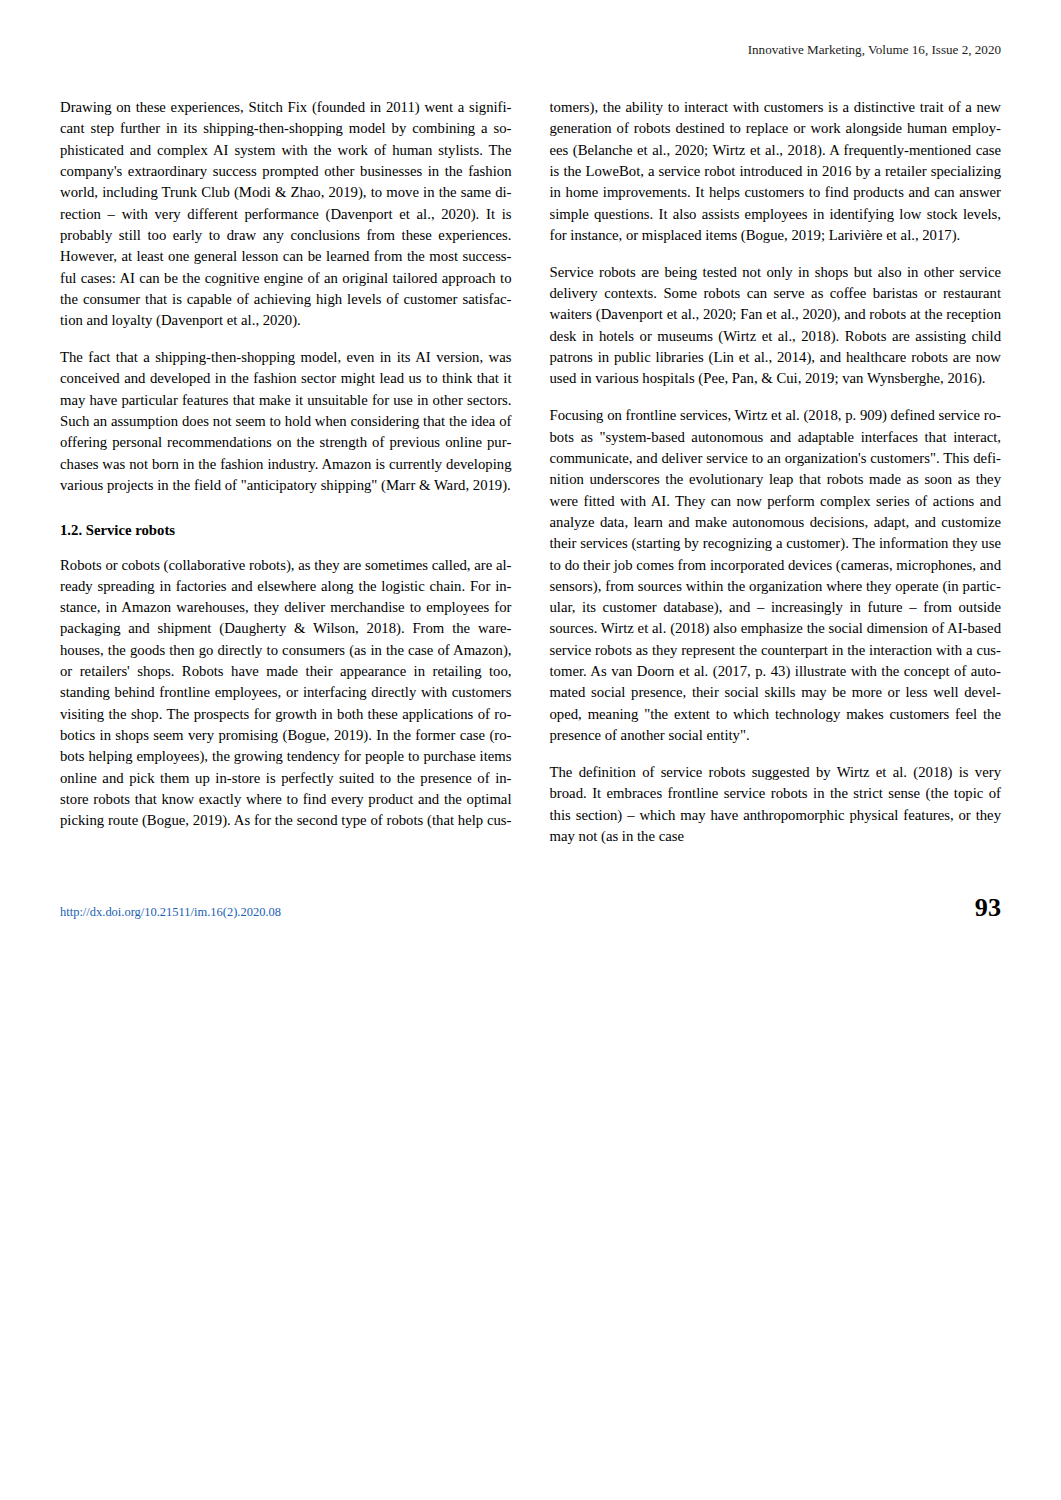Innovative Marketing, Volume 16, Issue 2, 2020
Drawing on these experiences, Stitch Fix (founded in 2011) went a significant step further in its shipping-then-shopping model by combining a sophisticated and complex AI system with the work of human stylists. The company's extraordinary success prompted other businesses in the fashion world, including Trunk Club (Modi & Zhao, 2019), to move in the same direction – with very different performance (Davenport et al., 2020). It is probably still too early to draw any conclusions from these experiences. However, at least one general lesson can be learned from the most successful cases: AI can be the cognitive engine of an original tailored approach to the consumer that is capable of achieving high levels of customer satisfaction and loyalty (Davenport et al., 2020).
The fact that a shipping-then-shopping model, even in its AI version, was conceived and developed in the fashion sector might lead us to think that it may have particular features that make it unsuitable for use in other sectors. Such an assumption does not seem to hold when considering that the idea of offering personal recommendations on the strength of previous online purchases was not born in the fashion industry. Amazon is currently developing various projects in the field of "anticipatory shipping" (Marr & Ward, 2019).
1.2. Service robots
Robots or cobots (collaborative robots), as they are sometimes called, are already spreading in factories and elsewhere along the logistic chain. For instance, in Amazon warehouses, they deliver merchandise to employees for packaging and shipment (Daugherty & Wilson, 2018). From the warehouses, the goods then go directly to consumers (as in the case of Amazon), or retailers' shops. Robots have made their appearance in retailing too, standing behind frontline employees, or interfacing directly with customers visiting the shop. The prospects for growth in both these applications of robotics in shops seem very promising (Bogue, 2019). In the former case (robots helping employees), the growing tendency for people to purchase items online and pick them up in-store is perfectly suited to the presence of in-store robots that know exactly where to find every product and the optimal picking route (Bogue, 2019). As for the second type of robots (that help customers), the ability to interact with customers is a distinctive trait of a new generation of robots destined to replace or work alongside human employees (Belanche et al., 2020; Wirtz et al., 2018). A frequently-mentioned case is the LoweBot, a service robot introduced in 2016 by a retailer specializing in home improvements. It helps customers to find products and can answer simple questions. It also assists employees in identifying low stock levels, for instance, or misplaced items (Bogue, 2019; Larivière et al., 2017).
Service robots are being tested not only in shops but also in other service delivery contexts. Some robots can serve as coffee baristas or restaurant waiters (Davenport et al., 2020; Fan et al., 2020), and robots at the reception desk in hotels or museums (Wirtz et al., 2018). Robots are assisting child patrons in public libraries (Lin et al., 2014), and healthcare robots are now used in various hospitals (Pee, Pan, & Cui, 2019; van Wynsberghe, 2016).
Focusing on frontline services, Wirtz et al. (2018, p. 909) defined service robots as "system-based autonomous and adaptable interfaces that interact, communicate, and deliver service to an organization's customers". This definition underscores the evolutionary leap that robots made as soon as they were fitted with AI. They can now perform complex series of actions and analyze data, learn and make autonomous decisions, adapt, and customize their services (starting by recognizing a customer). The information they use to do their job comes from incorporated devices (cameras, microphones, and sensors), from sources within the organization where they operate (in particular, its customer database), and – increasingly in future – from outside sources. Wirtz et al. (2018) also emphasize the social dimension of AI-based service robots as they represent the counterpart in the interaction with a customer. As van Doorn et al. (2017, p. 43) illustrate with the concept of automated social presence, their social skills may be more or less well developed, meaning "the extent to which technology makes customers feel the presence of another social entity".
The definition of service robots suggested by Wirtz et al. (2018) is very broad. It embraces frontline service robots in the strict sense (the topic of this section) – which may have anthropomorphic physical features, or they may not (as in the case
http://dx.doi.org/10.21511/im.16(2).2020.08 93